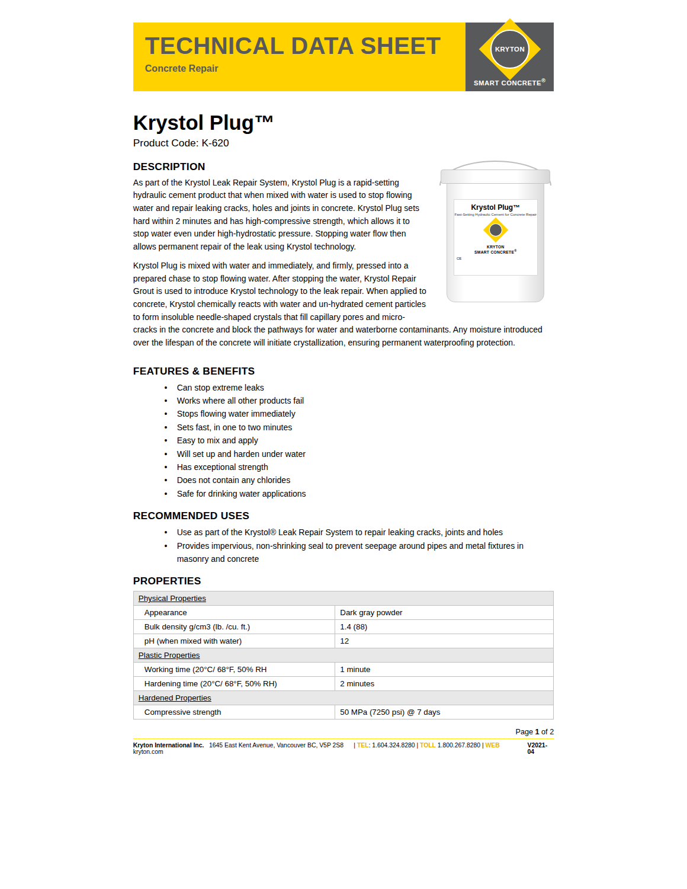TECHNICAL DATA SHEET
Concrete Repair
KRYTON
SMART CONCRETE®
Krystol Plug™
Product Code: K-620
Krystol Plug™
Fast-Setting Hydraulic Cement for Concrete Repair
KRYTON
SMART CONCRETE®
CE
DESCRIPTION
As part of the Krystol Leak Repair System, Krystol Plug is a rapid-setting hydraulic cement product that when mixed with water is used to stop flowing water and repair leaking cracks, holes and joints in concrete. Krystol Plug sets hard within 2 minutes and has high-compressive strength, which allows it to stop water even under high-hydrostatic pressure. Stopping water flow then allows permanent repair of the leak using Krystol technology.
Krystol Plug is mixed with water and immediately, and firmly, pressed into a prepared chase to stop flowing water. After stopping the water, Krystol Repair Grout is used to introduce Krystol technology to the leak repair. When applied to concrete, Krystol chemically reacts with water and un-hydrated cement particles to form insoluble needle-shaped crystals that fill capillary pores and micro-cracks in the concrete and block the pathways for water and waterborne contaminants. Any moisture introduced over the lifespan of the concrete will initiate crystallization, ensuring permanent waterproofing protection.
FEATURES & BENEFITS
Can stop extreme leaks
Works where all other products fail
Stops flowing water immediately
Sets fast, in one to two minutes
Easy to mix and apply
Will set up and harden under water
Has exceptional strength
Does not contain any chlorides
Safe for drinking water applications
RECOMMENDED USES
Use as part of the Krystol® Leak Repair System to repair leaking cracks, joints and holes
Provides impervious, non-shrinking seal to prevent seepage around pipes and metal fixtures in masonry and concrete
PROPERTIES
| Physical Properties |
| Appearance | Dark gray powder |
| Bulk density g/cm3 (lb. /cu. ft.) | 1.4 (88) |
| pH (when mixed with water) | 12 |
| Plastic Properties |
| Working time (20°C/ 68°F, 50% RH | 1 minute |
| Hardening time (20°C/ 68°F, 50% RH) | 2 minutes |
| Hardened Properties |
| Compressive strength | 50 MPa (7250 psi) @ 7 days |
Page 1 of 2
Kryton International Inc. 1645 East Kent Avenue, Vancouver BC, V5P 2S8 | TEL: 1.604.324.8280 | TOLL 1.800.267.8280 | WEB kryton.com
V2021-04